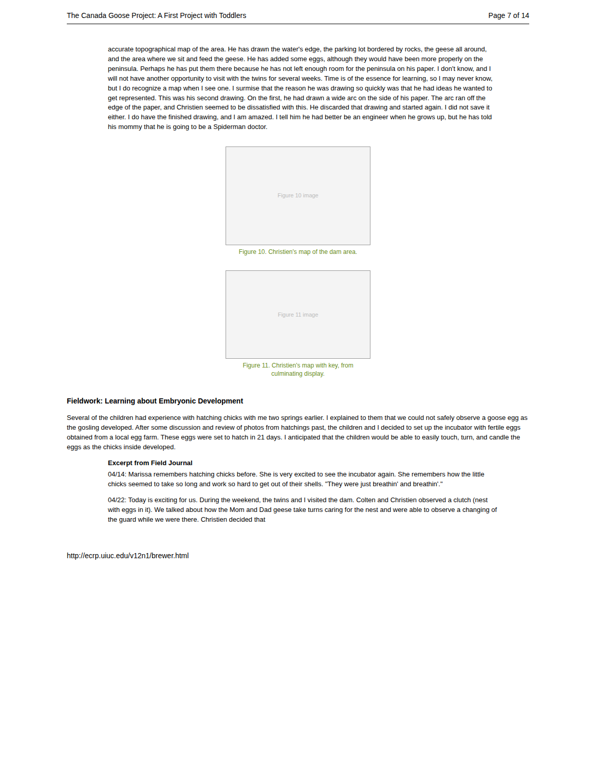The Canada Goose Project: A First Project with Toddlers
Page 7 of 14
accurate topographical map of the area. He has drawn the water's edge, the parking lot bordered by rocks, the geese all around, and the area where we sit and feed the geese. He has added some eggs, although they would have been more properly on the peninsula. Perhaps he has put them there because he has not left enough room for the peninsula on his paper. I don't know, and I will not have another opportunity to visit with the twins for several weeks. Time is of the essence for learning, so I may never know, but I do recognize a map when I see one. I surmise that the reason he was drawing so quickly was that he had ideas he wanted to get represented. This was his second drawing. On the first, he had drawn a wide arc on the side of his paper. The arc ran off the edge of the paper, and Christien seemed to be dissatisfied with this. He discarded that drawing and started again. I did not save it either. I do have the finished drawing, and I am amazed. I tell him he had better be an engineer when he grows up, but he has told his mommy that he is going to be a Spiderman doctor.
Figure 10 image
Figure 10. Christien's map of the dam area.
Figure 11 image
Figure 11. Christien's map with key, from
culminating display.
Fieldwork: Learning about Embryonic Development
Several of the children had experience with hatching chicks with me two springs earlier. I explained to them that we could not safely observe a goose egg as the gosling developed. After some discussion and review of photos from hatchings past, the children and I decided to set up the incubator with fertile eggs obtained from a local egg farm. These eggs were set to hatch in 21 days. I anticipated that the children would be able to easily touch, turn, and candle the eggs as the chicks inside developed.
Excerpt from Field Journal
04/14: Marissa remembers hatching chicks before. She is very excited to see the incubator again. She remembers how the little chicks seemed to take so long and work so hard to get out of their shells. "They were just breathin' and breathin'."
04/22: Today is exciting for us. During the weekend, the twins and I visited the dam. Colten and Christien observed a clutch (nest with eggs in it). We talked about how the Mom and Dad geese take turns caring for the nest and were able to observe a changing of the guard while we were there. Christien decided that
http://ecrp.uiuc.edu/v12n1/brewer.html